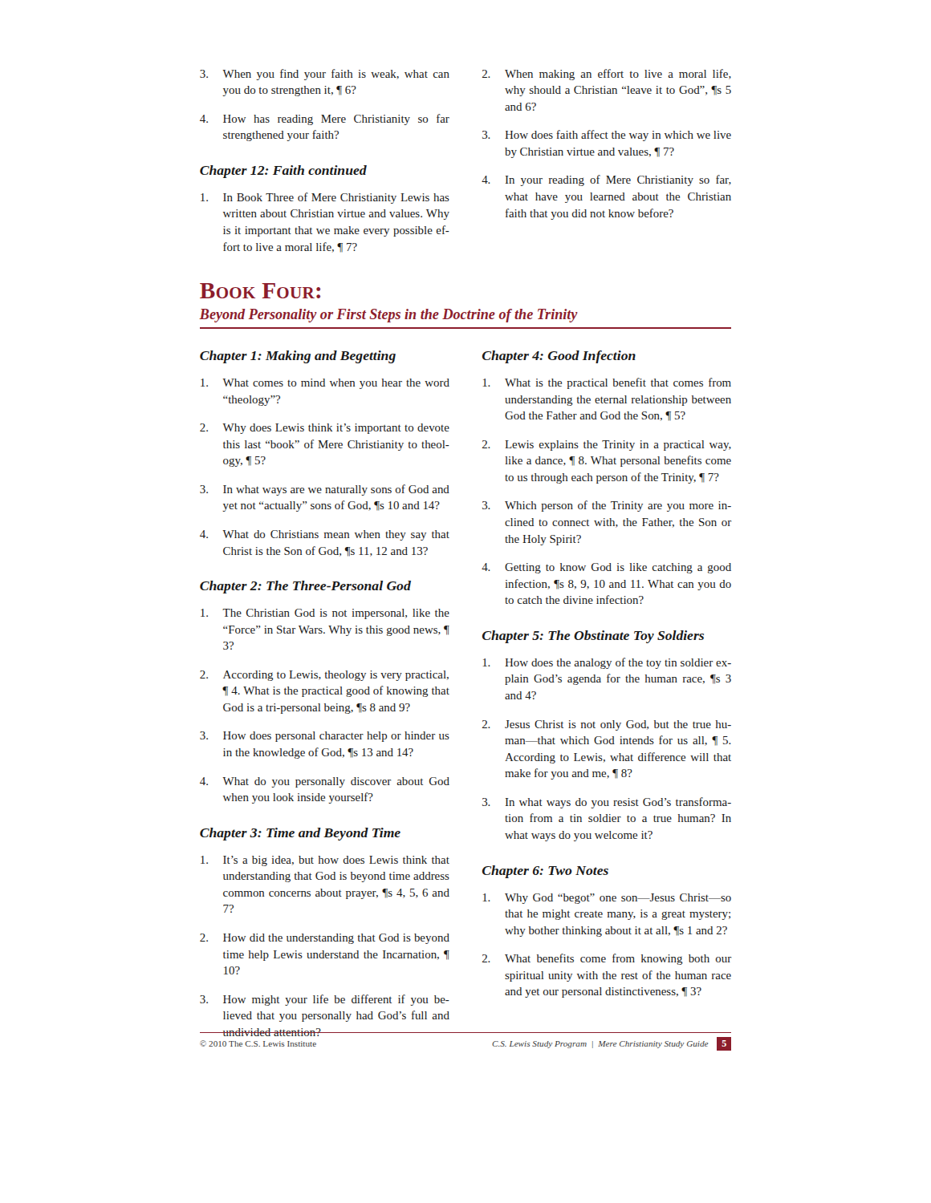3. When you find your faith is weak, what can you do to strengthen it, ¶ 6?
4. How has reading Mere Christianity so far strengthened your faith?
Chapter 12: Faith continued
1. In Book Three of Mere Christianity Lewis has written about Christian virtue and values. Why is it important that we make every possible effort to live a moral life, ¶ 7?
2. When making an effort to live a moral life, why should a Christian “leave it to God”, ¶s 5 and 6?
3. How does faith affect the way in which we live by Christian virtue and values, ¶ 7?
4. In your reading of Mere Christianity so far, what have you learned about the Christian faith that you did not know before?
Book Four:
Beyond Personality or First Steps in the Doctrine of the Trinity
Chapter 1: Making and Begetting
1. What comes to mind when you hear the word “theology”?
2. Why does Lewis think it’s important to devote this last “book” of Mere Christianity to theology, ¶ 5?
3. In what ways are we naturally sons of God and yet not “actually” sons of God, ¶s 10 and 14?
4. What do Christians mean when they say that Christ is the Son of God, ¶s 11, 12 and 13?
Chapter 2: The Three-Personal God
1. The Christian God is not impersonal, like the “Force” in Star Wars. Why is this good news, ¶ 3?
2. According to Lewis, theology is very practical, ¶ 4. What is the practical good of knowing that God is a tri-personal being, ¶s 8 and 9?
3. How does personal character help or hinder us in the knowledge of God, ¶s 13 and 14?
4. What do you personally discover about God when you look inside yourself?
Chapter 3: Time and Beyond Time
1. It’s a big idea, but how does Lewis think that understanding that God is beyond time address common concerns about prayer, ¶s 4, 5, 6 and 7?
2. How did the understanding that God is beyond time help Lewis understand the Incarnation, ¶ 10?
3. How might your life be different if you believed that you personally had God’s full and undivided attention?
Chapter 4: Good Infection
1. What is the practical benefit that comes from understanding the eternal relationship between God the Father and God the Son, ¶ 5?
2. Lewis explains the Trinity in a practical way, like a dance, ¶ 8. What personal benefits come to us through each person of the Trinity, ¶ 7?
3. Which person of the Trinity are you more inclined to connect with, the Father, the Son or the Holy Spirit?
4. Getting to know God is like catching a good infection, ¶s 8, 9, 10 and 11. What can you do to catch the divine infection?
Chapter 5: The Obstinate Toy Soldiers
1. How does the analogy of the toy tin soldier explain God’s agenda for the human race, ¶s 3 and 4?
2. Jesus Christ is not only God, but the true human—that which God intends for us all, ¶ 5. According to Lewis, what difference will that make for you and me, ¶ 8?
3. In what ways do you resist God’s transformation from a tin soldier to a true human? In what ways do you welcome it?
Chapter 6: Two Notes
1. Why God “begot” one son—Jesus Christ—so that he might create many, is a great mystery; why bother thinking about it at all, ¶s 1 and 2?
2. What benefits come from knowing both our spiritual unity with the rest of the human race and yet our personal distinctiveness, ¶ 3?
© 2010 The C.S. Lewis Institute
C.S. Lewis Study Program | Mere Christianity Study Guide 5